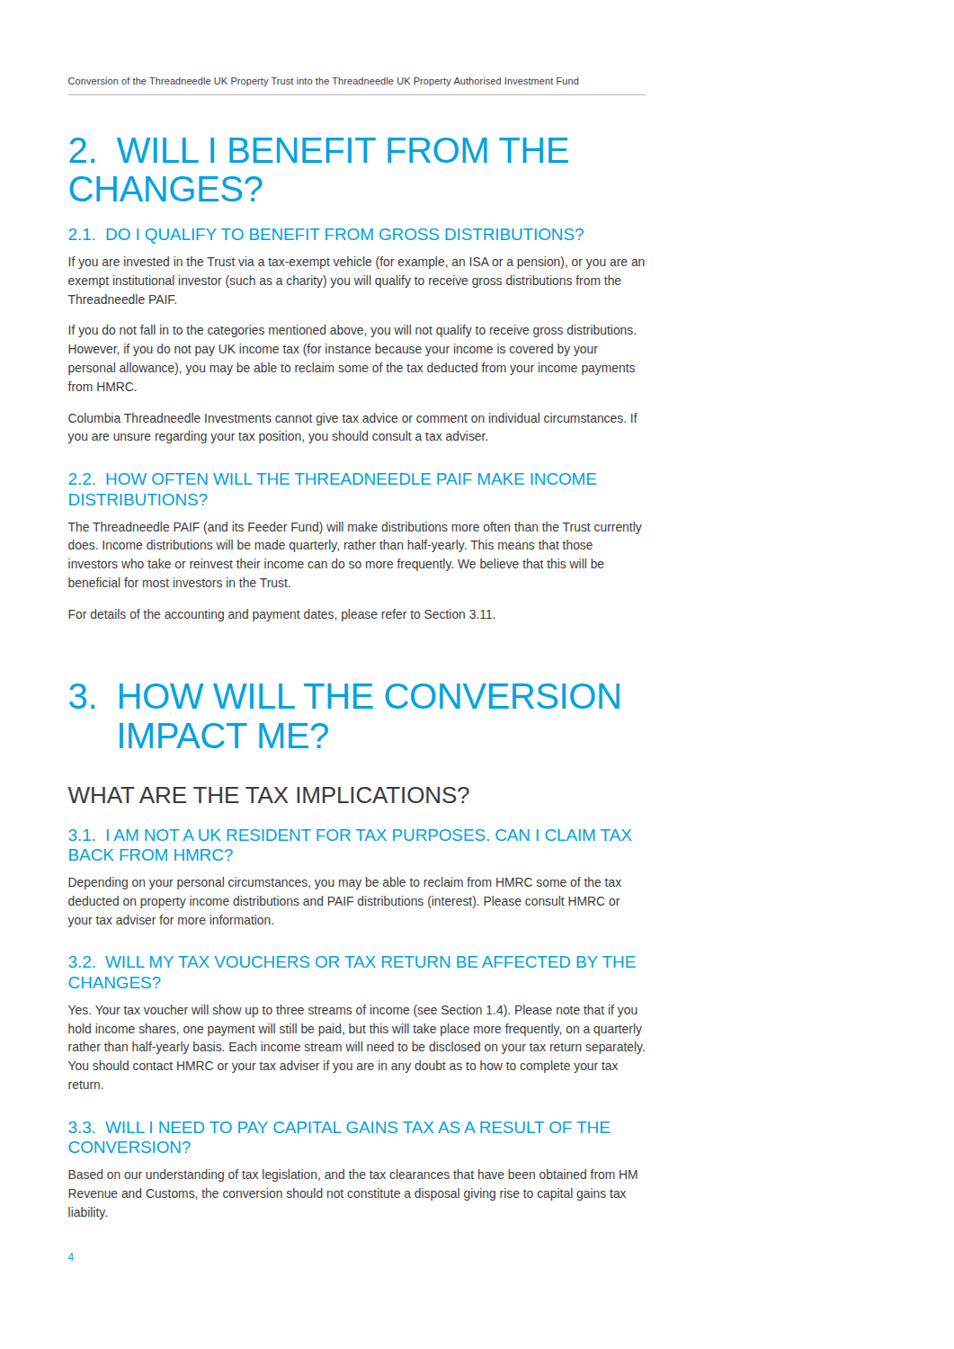Conversion of the Threadneedle UK Property Trust into the Threadneedle UK Property Authorised Investment Fund
2. WILL I BENEFIT FROM THE CHANGES?
2.1. DO I QUALIFY TO BENEFIT FROM GROSS DISTRIBUTIONS?
If you are invested in the Trust via a tax-exempt vehicle (for example, an ISA or a pension), or you are an exempt institutional investor (such as a charity) you will qualify to receive gross distributions from the Threadneedle PAIF.
If you do not fall in to the categories mentioned above, you will not qualify to receive gross distributions. However, if you do not pay UK income tax (for instance because your income is covered by your personal allowance), you may be able to reclaim some of the tax deducted from your income payments from HMRC.
Columbia Threadneedle Investments cannot give tax advice or comment on individual circumstances. If you are unsure regarding your tax position, you should consult a tax adviser.
2.2. HOW OFTEN WILL THE THREADNEEDLE PAIF MAKE INCOME DISTRIBUTIONS?
The Threadneedle PAIF (and its Feeder Fund) will make distributions more often than the Trust currently does. Income distributions will be made quarterly, rather than half-yearly. This means that those investors who take or reinvest their income can do so more frequently. We believe that this will be beneficial for most investors in the Trust.
For details of the accounting and payment dates, please refer to Section 3.11.
3. HOW WILL THE CONVERSION
IMPACT ME?
WHAT ARE THE TAX IMPLICATIONS?
3.1. I AM NOT A UK RESIDENT FOR TAX PURPOSES. CAN I CLAIM TAX BACK FROM HMRC?
Depending on your personal circumstances, you may be able to reclaim from HMRC some of the tax deducted on property income distributions and PAIF distributions (interest). Please consult HMRC or your tax adviser for more information.
3.2. WILL MY TAX VOUCHERS OR TAX RETURN BE AFFECTED BY THE CHANGES?
Yes. Your tax voucher will show up to three streams of income (see Section 1.4). Please note that if you hold income shares, one payment will still be paid, but this will take place more frequently, on a quarterly rather than half-yearly basis. Each income stream will need to be disclosed on your tax return separately. You should contact HMRC or your tax adviser if you are in any doubt as to how to complete your tax return.
3.3. WILL I NEED TO PAY CAPITAL GAINS TAX AS A RESULT OF THE CONVERSION?
Based on our understanding of tax legislation, and the tax clearances that have been obtained from HM Revenue and Customs, the conversion should not constitute a disposal giving rise to capital gains tax liability.
4